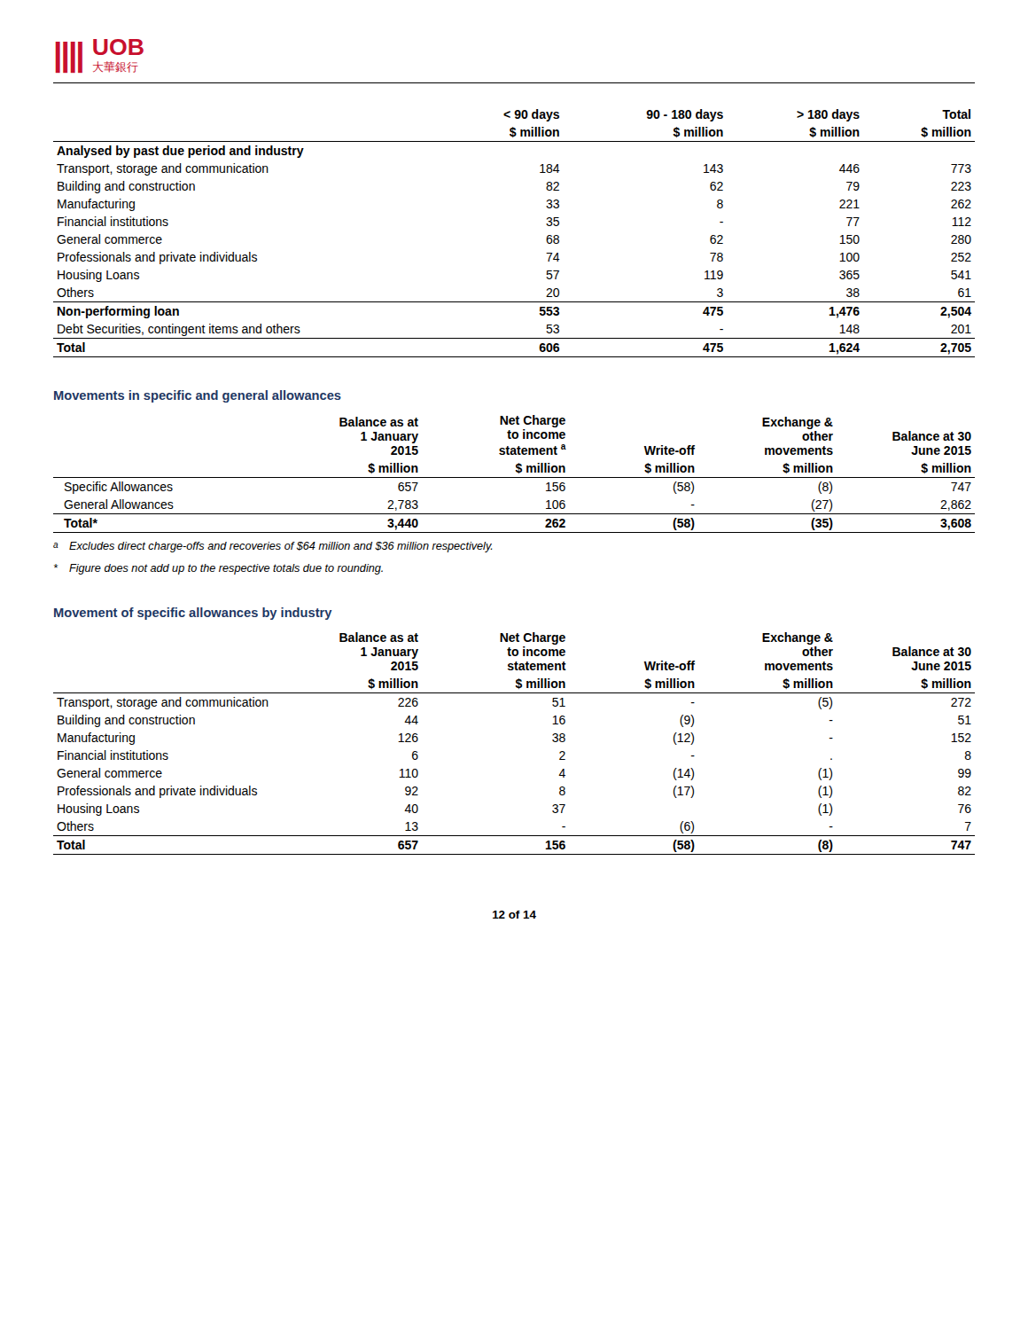|||| UOB
大華銀行
| | < 90 days | 90 - 180 days | > 180 days | Total |
| --- | --- | --- | --- | --- |
| | $ million | $ million | $ million | $ million |
| Analysed by past due period and industry | | | | |
| Transport, storage and communication | 184 | 143 | 446 | 773 |
| Building and construction | 82 | 62 | 79 | 223 |
| Manufacturing | 33 | 8 | 221 | 262 |
| Financial institutions | 35 | - | 77 | 112 |
| General commerce | 68 | 62 | 150 | 280 |
| Professionals and private individuals | 74 | 78 | 100 | 252 |
| Housing Loans | 57 | 119 | 365 | 541 |
| Others | 20 | 3 | 38 | 61 |
| Non-performing loan | 553 | 475 | 1,476 | 2,504 |
| Debt Securities, contingent items and others | 53 | - | 148 | 201 |
| Total | 606 | 475 | 1,624 | 2,705 |
Movements in specific and general allowances
| | Balance as at 1 January 2015 | Net Charge to income statement a | Write-off | Exchange & other movements | Balance at 30 June 2015 |
| --- | --- | --- | --- | --- | --- |
| | $ million | $ million | $ million | $ million | $ million |
| Specific Allowances | 657 | 156 | (58) | (8) | 747 |
| General Allowances | 2,783 | 106 | - | (27) | 2,862 |
| Total* | 3,440 | 262 | (58) | (35) | 3,608 |
a Excludes direct charge-offs and recoveries of $64 million and $36 million respectively.
*Figure does not add up to the respective totals due to rounding.
Movement of specific allowances by industry
| | Balance as at 1 January 2015 | Net Charge to income statement | Write-off | Exchange & other movements | Balance at 30 June 2015 |
| --- | --- | --- | --- | --- | --- |
| | $ million | $ million | $ million | $ million | $ million |
| Transport, storage and communication | 226 | 51 | - | (5) | 272 |
| Building and construction | 44 | 16 | (9) | - | 51 |
| Manufacturing | 126 | 38 | (12) | - | 152 |
| Financial institutions | 6 | 2 | - | . | 8 |
| General commerce | 110 | 4 | (14) | (1) | 99 |
| Professionals and private individuals | 92 | 8 | (17) | (1) | 82 |
| Housing Loans | 40 | 37 | | (1) | 76 |
| Others | 13 | - | (6) | - | 7 |
| Total | 657 | 156 | (58) | (8) | 747 |
12 of 14